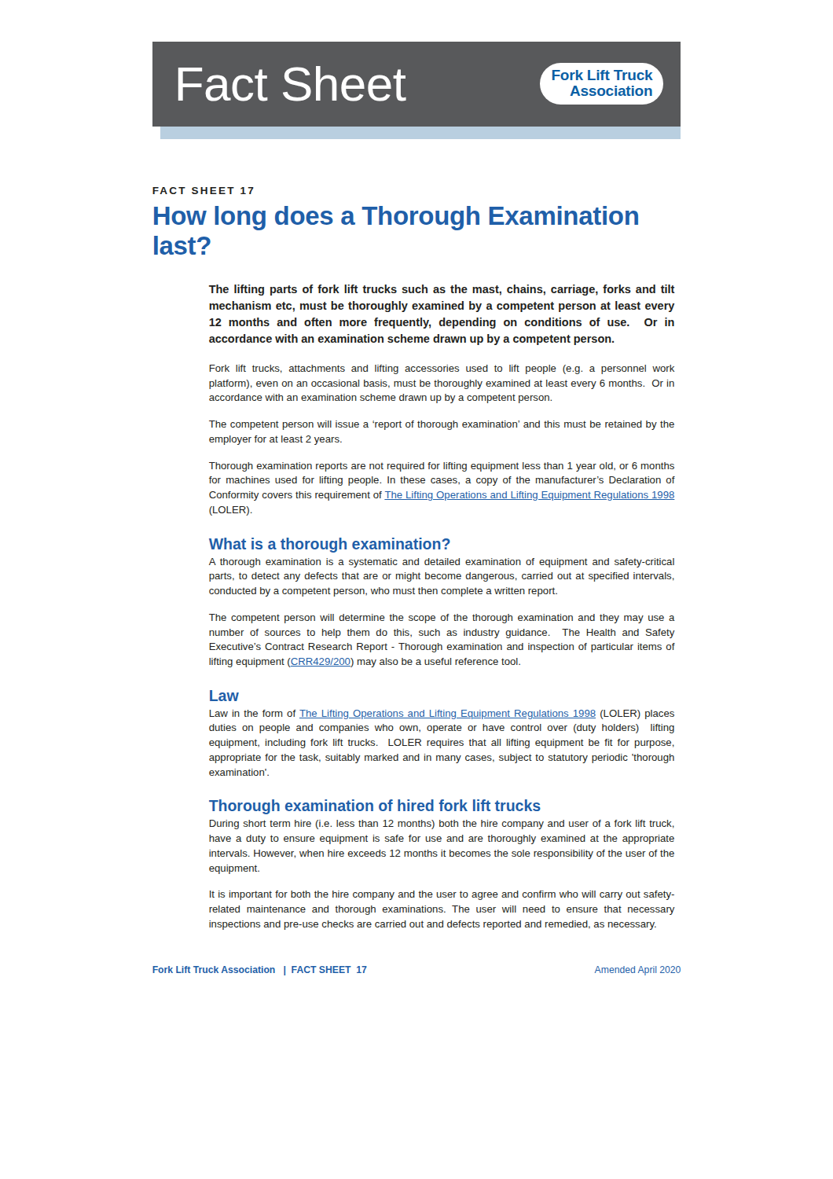Fact Sheet
Fork Lift Truck Association
FACT SHEET 17
How long does a Thorough Examination last?
The lifting parts of fork lift trucks such as the mast, chains, carriage, forks and tilt mechanism etc, must be thoroughly examined by a competent person at least every 12 months and often more frequently, depending on conditions of use. Or in accordance with an examination scheme drawn up by a competent person.
Fork lift trucks, attachments and lifting accessories used to lift people (e.g. a personnel work platform), even on an occasional basis, must be thoroughly examined at least every 6 months. Or in accordance with an examination scheme drawn up by a competent person.
The competent person will issue a ‘report of thorough examination’ and this must be retained by the employer for at least 2 years.
Thorough examination reports are not required for lifting equipment less than 1 year old, or 6 months for machines used for lifting people. In these cases, a copy of the manufacturer’s Declaration of Conformity covers this requirement of The Lifting Operations and Lifting Equipment Regulations 1998 (LOLER).
What is a thorough examination?
A thorough examination is a systematic and detailed examination of equipment and safety-critical parts, to detect any defects that are or might become dangerous, carried out at specified intervals, conducted by a competent person, who must then complete a written report.
The competent person will determine the scope of the thorough examination and they may use a number of sources to help them do this, such as industry guidance. The Health and Safety Executive’s Contract Research Report - Thorough examination and inspection of particular items of lifting equipment (CRR429/200) may also be a useful reference tool.
Law
Law in the form of The Lifting Operations and Lifting Equipment Regulations 1998 (LOLER) places duties on people and companies who own, operate or have control over (duty holders) lifting equipment, including fork lift trucks. LOLER requires that all lifting equipment be fit for purpose, appropriate for the task, suitably marked and in many cases, subject to statutory periodic 'thorough examination'.
Thorough examination of hired fork lift trucks
During short term hire (i.e. less than 12 months) both the hire company and user of a fork lift truck, have a duty to ensure equipment is safe for use and are thoroughly examined at the appropriate intervals. However, when hire exceeds 12 months it becomes the sole responsibility of the user of the equipment.
It is important for both the hire company and the user to agree and confirm who will carry out safety-related maintenance and thorough examinations. The user will need to ensure that necessary inspections and pre-use checks are carried out and defects reported and remedied, as necessary.
Fork Lift Truck Association | FACT SHEET 17
Amended April 2020